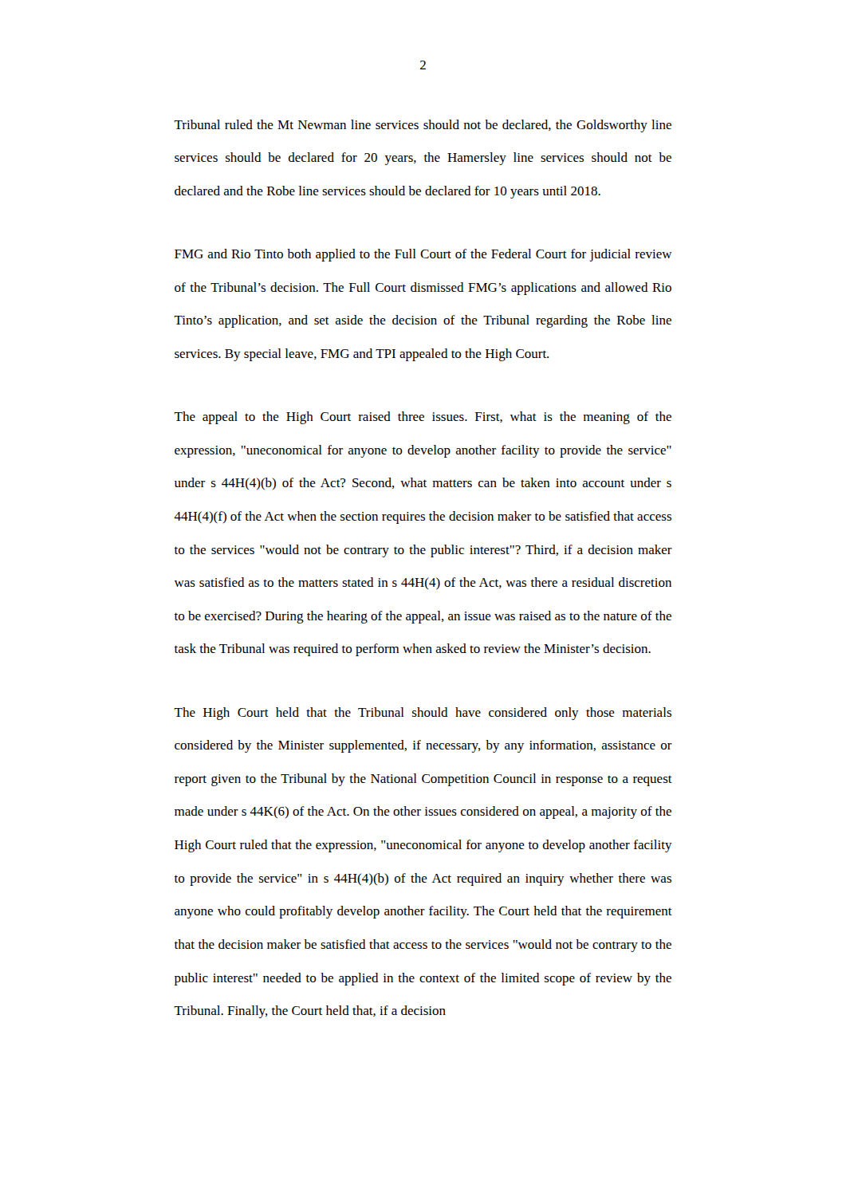2
Tribunal ruled the Mt Newman line services should not be declared, the Goldsworthy line services should be declared for 20 years, the Hamersley line services should not be declared and the Robe line services should be declared for 10 years until 2018.
FMG and Rio Tinto both applied to the Full Court of the Federal Court for judicial review of the Tribunal’s decision. The Full Court dismissed FMG’s applications and allowed Rio Tinto’s application, and set aside the decision of the Tribunal regarding the Robe line services. By special leave, FMG and TPI appealed to the High Court.
The appeal to the High Court raised three issues. First, what is the meaning of the expression, "uneconomical for anyone to develop another facility to provide the service" under s 44H(4)(b) of the Act? Second, what matters can be taken into account under s 44H(4)(f) of the Act when the section requires the decision maker to be satisfied that access to the services "would not be contrary to the public interest"? Third, if a decision maker was satisfied as to the matters stated in s 44H(4) of the Act, was there a residual discretion to be exercised? During the hearing of the appeal, an issue was raised as to the nature of the task the Tribunal was required to perform when asked to review the Minister’s decision.
The High Court held that the Tribunal should have considered only those materials considered by the Minister supplemented, if necessary, by any information, assistance or report given to the Tribunal by the National Competition Council in response to a request made under s 44K(6) of the Act. On the other issues considered on appeal, a majority of the High Court ruled that the expression, "uneconomical for anyone to develop another facility to provide the service" in s 44H(4)(b) of the Act required an inquiry whether there was anyone who could profitably develop another facility. The Court held that the requirement that the decision maker be satisfied that access to the services "would not be contrary to the public interest" needed to be applied in the context of the limited scope of review by the Tribunal. Finally, the Court held that, if a decision